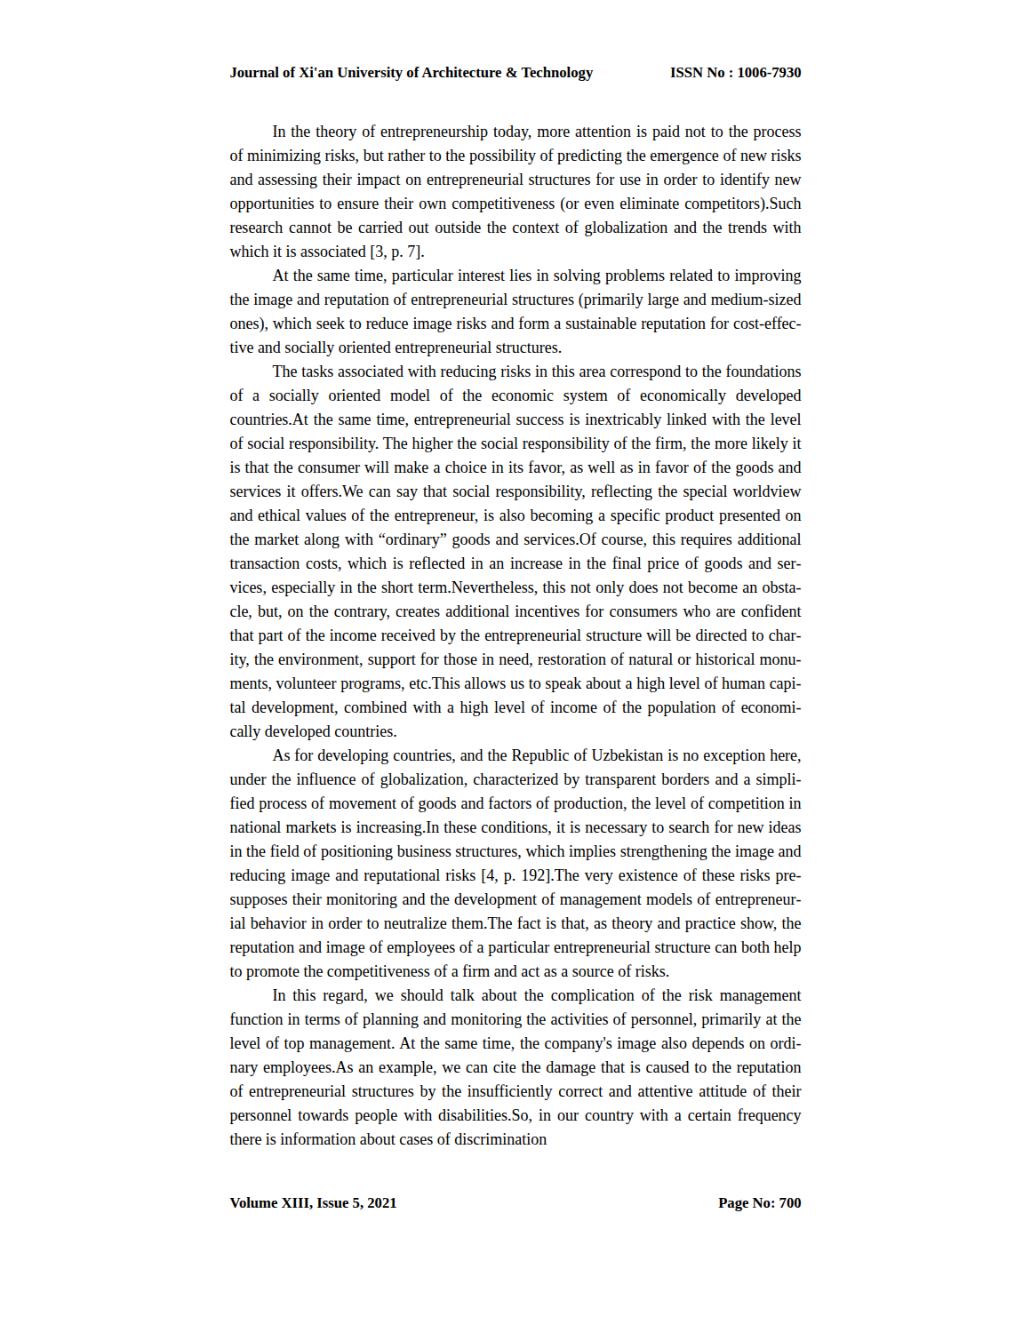Journal of Xi'an University of Architecture & Technology ISSN No : 1006-7930
In the theory of entrepreneurship today, more attention is paid not to the process of minimizing risks, but rather to the possibility of predicting the emergence of new risks and assessing their impact on entrepreneurial structures for use in order to identify new opportunities to ensure their own competitiveness (or even eliminate competitors).Such research cannot be carried out outside the context of globalization and the trends with which it is associated [3, p. 7].
At the same time, particular interest lies in solving problems related to improving the image and reputation of entrepreneurial structures (primarily large and medium-sized ones), which seek to reduce image risks and form a sustainable reputation for cost-effective and socially oriented entrepreneurial structures.
The tasks associated with reducing risks in this area correspond to the foundations of a socially oriented model of the economic system of economically developed countries.At the same time, entrepreneurial success is inextricably linked with the level of social responsibility. The higher the social responsibility of the firm, the more likely it is that the consumer will make a choice in its favor, as well as in favor of the goods and services it offers.We can say that social responsibility, reflecting the special worldview and ethical values of the entrepreneur, is also becoming a specific product presented on the market along with “ordinary” goods and services.Of course, this requires additional transaction costs, which is reflected in an increase in the final price of goods and services, especially in the short term.Nevertheless, this not only does not become an obstacle, but, on the contrary, creates additional incentives for consumers who are confident that part of the income received by the entrepreneurial structure will be directed to charity, the environment, support for those in need, restoration of natural or historical monuments, volunteer programs, etc.This allows us to speak about a high level of human capital development, combined with a high level of income of the population of economically developed countries.
As for developing countries, and the Republic of Uzbekistan is no exception here, under the influence of globalization, characterized by transparent borders and a simplified process of movement of goods and factors of production, the level of competition in national markets is increasing.In these conditions, it is necessary to search for new ideas in the field of positioning business structures, which implies strengthening the image and reducing image and reputational risks [4, p. 192].The very existence of these risks presupposes their monitoring and the development of management models of entrepreneurial behavior in order to neutralize them.The fact is that, as theory and practice show, the reputation and image of employees of a particular entrepreneurial structure can both help to promote the competitiveness of a firm and act as a source of risks.
In this regard, we should talk about the complication of the risk management function in terms of planning and monitoring the activities of personnel, primarily at the level of top management. At the same time, the company's image also depends on ordinary employees.As an example, we can cite the damage that is caused to the reputation of entrepreneurial structures by the insufficiently correct and attentive attitude of their personnel towards people with disabilities.So, in our country with a certain frequency there is information about cases of discrimination
Volume XIII, Issue 5, 2021 Page No: 700